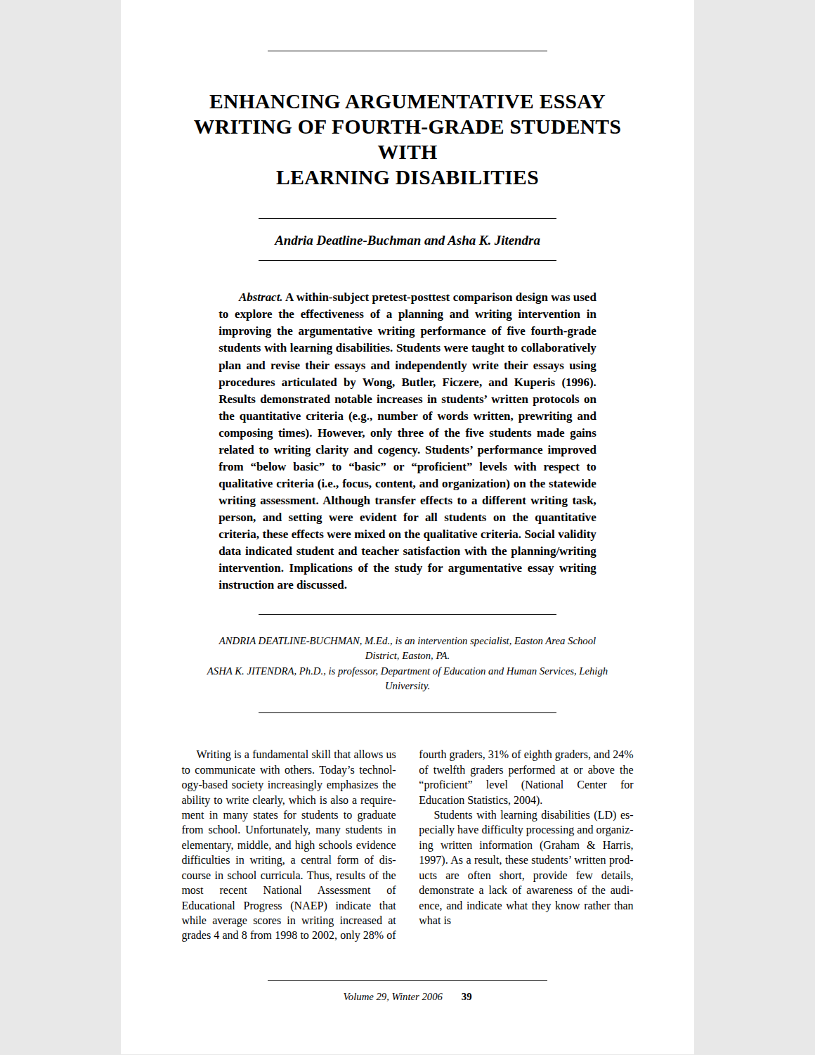Enhancing Argumentative Essay
Writing of Fourth-Grade Students with
Learning Disabilities
Andria Deatline-Buchman and Asha K. Jitendra
Abstract. A within-subject pretest-posttest comparison design was used to explore the effectiveness of a planning and writing intervention in improving the argumentative writing performance of five fourth-grade students with learning disabilities. Students were taught to collaboratively plan and revise their essays and independently write their essays using procedures articulated by Wong, Butler, Ficzere, and Kuperis (1996). Results demonstrated notable increases in students’ written protocols on the quantitative criteria (e.g., number of words written, prewriting and composing times). However, only three of the five students made gains related to writing clarity and cogency. Students’ performance improved from “below basic” to “basic” or “proficient” levels with respect to qualitative criteria (i.e., focus, content, and organization) on the statewide writing assessment. Although transfer effects to a different writing task, person, and setting were evident for all students on the quantitative criteria, these effects were mixed on the qualitative criteria. Social validity data indicated student and teacher satisfaction with the planning/writing intervention. Implications of the study for argumentative essay writing instruction are discussed.
ANDRIA DEATLINE-BUCHMAN, M.Ed., is an intervention specialist, Easton Area School District, Easton, PA.
ASHA K. JITENDRA, Ph.D., is professor, Department of Education and Human Services, Lehigh University.
Writing is a fundamental skill that allows us to communicate with others. Today’s technology-based society increasingly emphasizes the ability to write clearly, which is also a requirement in many states for students to graduate from school. Unfortunately, many students in elementary, middle, and high schools evidence difficulties in writing, a central form of discourse in school curricula. Thus, results of the most recent National Assessment of Educational Progress (NAEP) indicate that while average scores in writing increased at grades 4 and 8 from 1998 to 2002, only 28% of fourth graders, 31% of eighth graders, and 24% of twelfth graders performed at or above the “proficient” level (National Center for Education Statistics, 2004).
Students with learning disabilities (LD) especially have difficulty processing and organizing written information (Graham & Harris, 1997). As a result, these students’ written products are often short, provide few details, demonstrate a lack of awareness of the audience, and indicate what they know rather than what is
Volume 29, Winter 200639